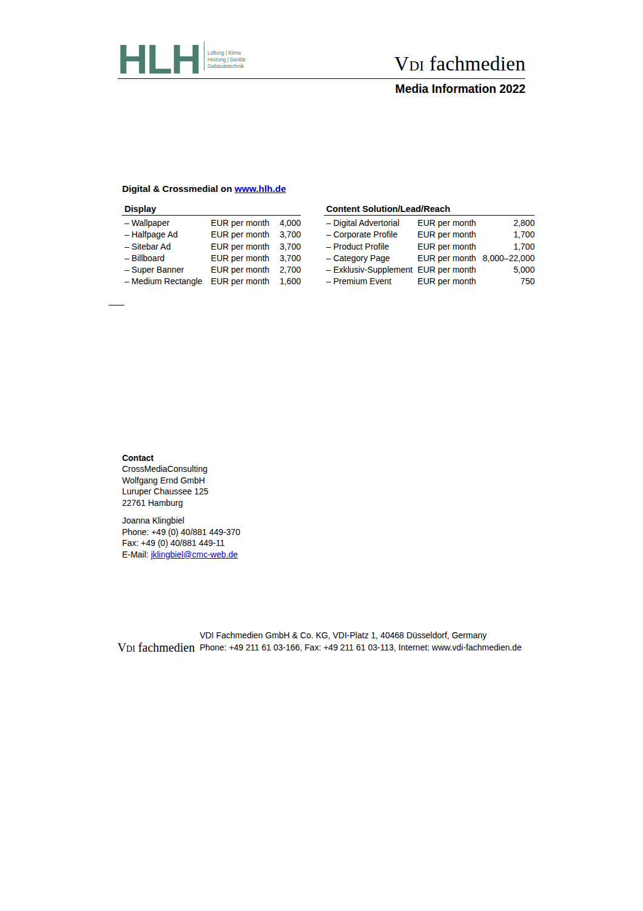HLH
Lüftung | Klima
Heizung | Sanitär
Gebäudetechnik
Vdi fachmedien
Media Information 2022
Digital & Crossmedial on www.hlh.de
Display
| – Wallpaper | EUR per month | 4,000 |
| – Halfpage Ad | EUR per month | 3,700 |
| – Sitebar Ad | EUR per month | 3,700 |
| – Billboard | EUR per month | 3,700 |
| – Super Banner | EUR per month | 2,700 |
| – Medium Rectangle | EUR per month | 1,600 |
Content Solution/Lead/Reach
| – Digital Advertorial | EUR per month | 2,800 |
| – Corporate Profile | EUR per month | 1,700 |
| – Product Profile | EUR per month | 1,700 |
| – Category Page | EUR per month | 8,000–22,000 |
| – Exklusiv-Supplement | EUR per month | 5,000 |
| – Premium Event | EUR per month | 750 |
Contact
CrossMediaConsulting
Wolfgang Ernd GmbH
Luruper Chaussee 125
22761 Hamburg
Joanna Klingbiel
Phone: +49 (0) 40/881 449-370
Fax: +49 (0) 40/881 449-11
E-Mail: jklingbiel@cmc-web.de
Vdi fachmedien
VDI Fachmedien GmbH & Co. KG, VDI-Platz 1, 40468 Düsseldorf, Germany
Phone: +49 211 61 03-166, Fax: +49 211 61 03-113, Internet: www.vdi-fachmedien.de